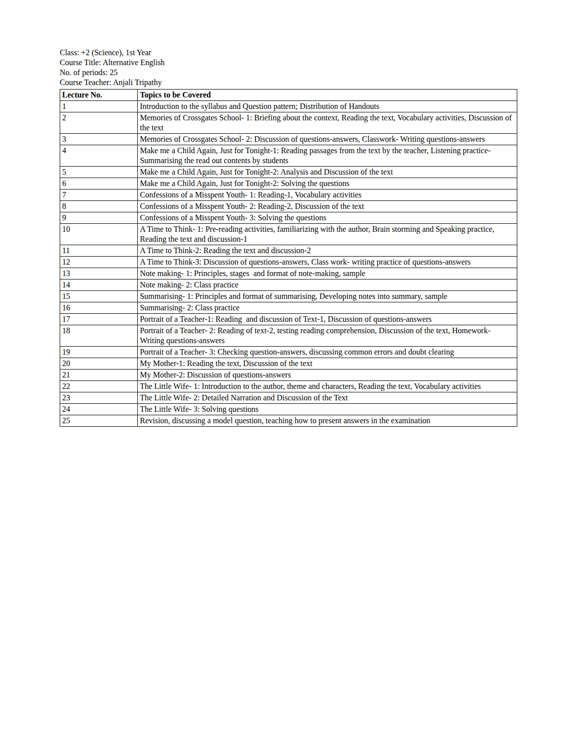Class: +2 (Science), 1st Year
Course Title: Alternative English
No. of periods: 25
Course Teacher: Anjali Tripathy
| Lecture No. | Topics to be Covered |
| --- | --- |
| 1 | Introduction to the syllabus and Question pattern; Distribution of Handouts |
| 2 | Memories of Crossgates School- 1: Briefing about the context, Reading the text, Vocabulary activities, Discussion of the text |
| 3 | Memories of Crossgates School- 2: Discussion of questions-answers, Classwork- Writing questions-answers |
| 4 | Make me a Child Again, Just for Tonight-1: Reading passages from the text by the teacher, Listening practice- Summarising the read out contents by students |
| 5 | Make me a Child Again, Just for Tonight-2: Analysis and Discussion of the text |
| 6 | Make me a Child Again, Just for Tonight-2: Solving the questions |
| 7 | Confessions of a Misspent Youth- 1: Reading-1, Vocabulary activities |
| 8 | Confessions of a Misspent Youth- 2: Reading-2, Discussion of the text |
| 9 | Confessions of a Misspent Youth- 3: Solving the questions |
| 10 | A Time to Think- 1: Pre-reading activities, familiarizing with the author, Brain storming and Speaking practice, Reading the text and discussion-1 |
| 11 | A Time to Think-2: Reading the text and discussion-2 |
| 12 | A Time to Think-3: Discussion of questions-answers, Class work- writing practice of questions-answers |
| 13 | Note making- 1: Principles, stages and format of note-making, sample |
| 14 | Note making- 2: Class practice |
| 15 | Summarising- 1: Principles and format of summarising, Developing notes into summary, sample |
| 16 | Summarising- 2: Class practice |
| 17 | Portrait of a Teacher-1: Reading and discussion of Text-1, Discussion of questions-answers |
| 18 | Portrait of a Teacher- 2: Reading of text-2, testing reading comprehension, Discussion of the text, Homework- Writing questions-answers |
| 19 | Portrait of a Teacher- 3: Checking question-answers, discussing common errors and doubt clearing |
| 20 | My Mother-1: Reading the text, Discussion of the text |
| 21 | My Mother-2: Discussion of questions-answers |
| 22 | The Little Wife- 1: Introduction to the author, theme and characters, Reading the text, Vocabulary activities |
| 23 | The Little Wife- 2: Detailed Narration and Discussion of the Text |
| 24 | The Little Wife- 3: Solving questions |
| 25 | Revision, discussing a model question, teaching how to present answers in the examination |